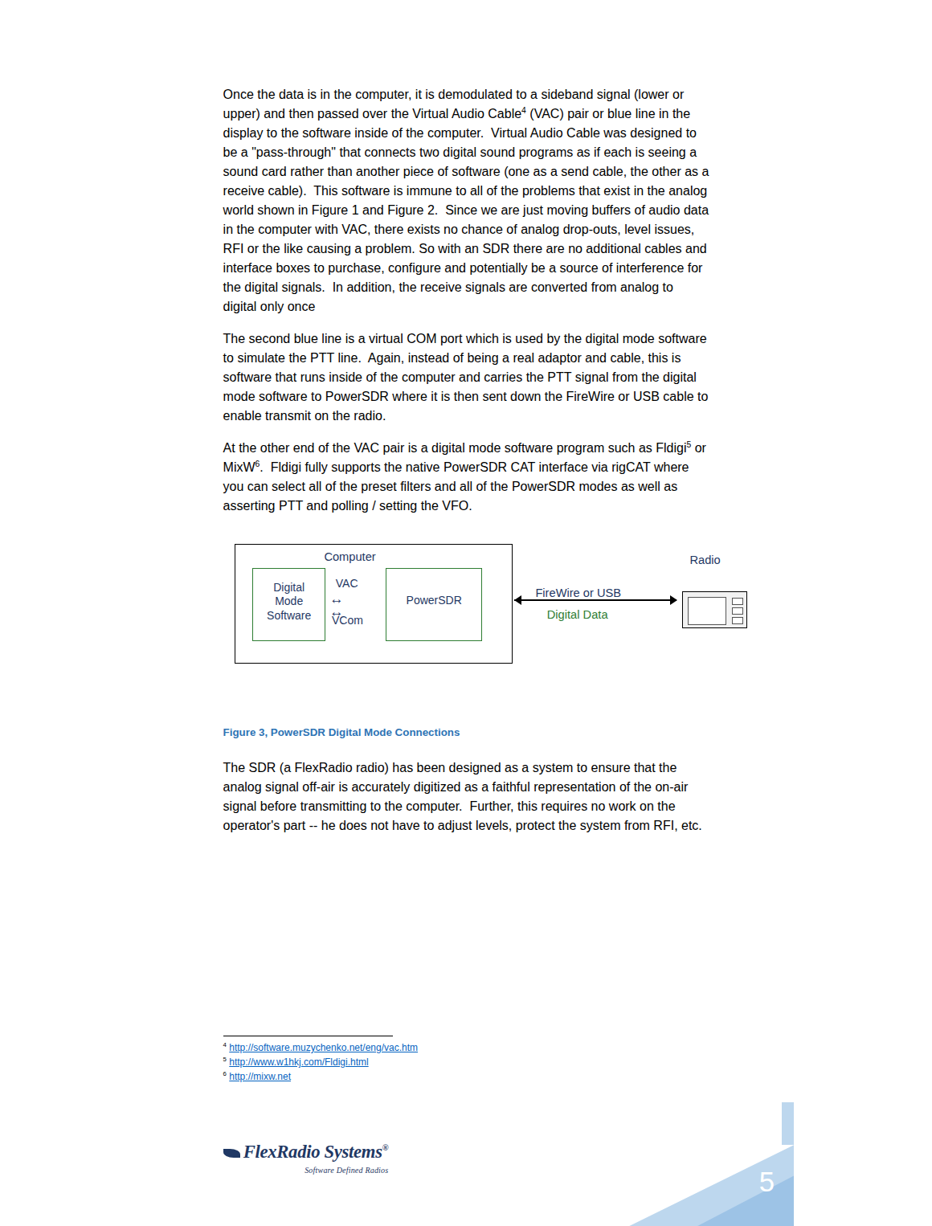Once the data is in the computer, it is demodulated to a sideband signal (lower or upper) and then passed over the Virtual Audio Cable4 (VAC) pair or blue line in the display to the software inside of the computer. Virtual Audio Cable was designed to be a "pass-through" that connects two digital sound programs as if each is seeing a sound card rather than another piece of software (one as a send cable, the other as a receive cable). This software is immune to all of the problems that exist in the analog world shown in Figure 1 and Figure 2. Since we are just moving buffers of audio data in the computer with VAC, there exists no chance of analog drop-outs, level issues, RFI or the like causing a problem. So with an SDR there are no additional cables and interface boxes to purchase, configure and potentially be a source of interference for the digital signals. In addition, the receive signals are converted from analog to digital only once
The second blue line is a virtual COM port which is used by the digital mode software to simulate the PTT line. Again, instead of being a real adaptor and cable, this is software that runs inside of the computer and carries the PTT signal from the digital mode software to PowerSDR where it is then sent down the FireWire or USB cable to enable transmit on the radio.
At the other end of the VAC pair is a digital mode software program such as Fldigi5 or MixW6. Fldigi fully supports the native PowerSDR CAT interface via rigCAT where you can select all of the preset filters and all of the PowerSDR modes as well as asserting PTT and polling / setting the VFO.
Computer
Digital
Mode
Software
PowerSDR
VAC
VCom
↔
↔
Radio
FireWire or USB
Digital Data
Figure 3, PowerSDR Digital Mode Connections
The SDR (a FlexRadio radio) has been designed as a system to ensure that the analog signal off-air is accurately digitized as a faithful representation of the on-air signal before transmitting to the computer. Further, this requires no work on the operator's part -- he does not have to adjust levels, protect the system from RFI, etc.
4 http://software.muzychenko.net/eng/vac.htm
5 http://www.w1hkj.com/Fldigi.html
6 http://mixw.net
FlexRadio Systems®
Software Defined Radios
5